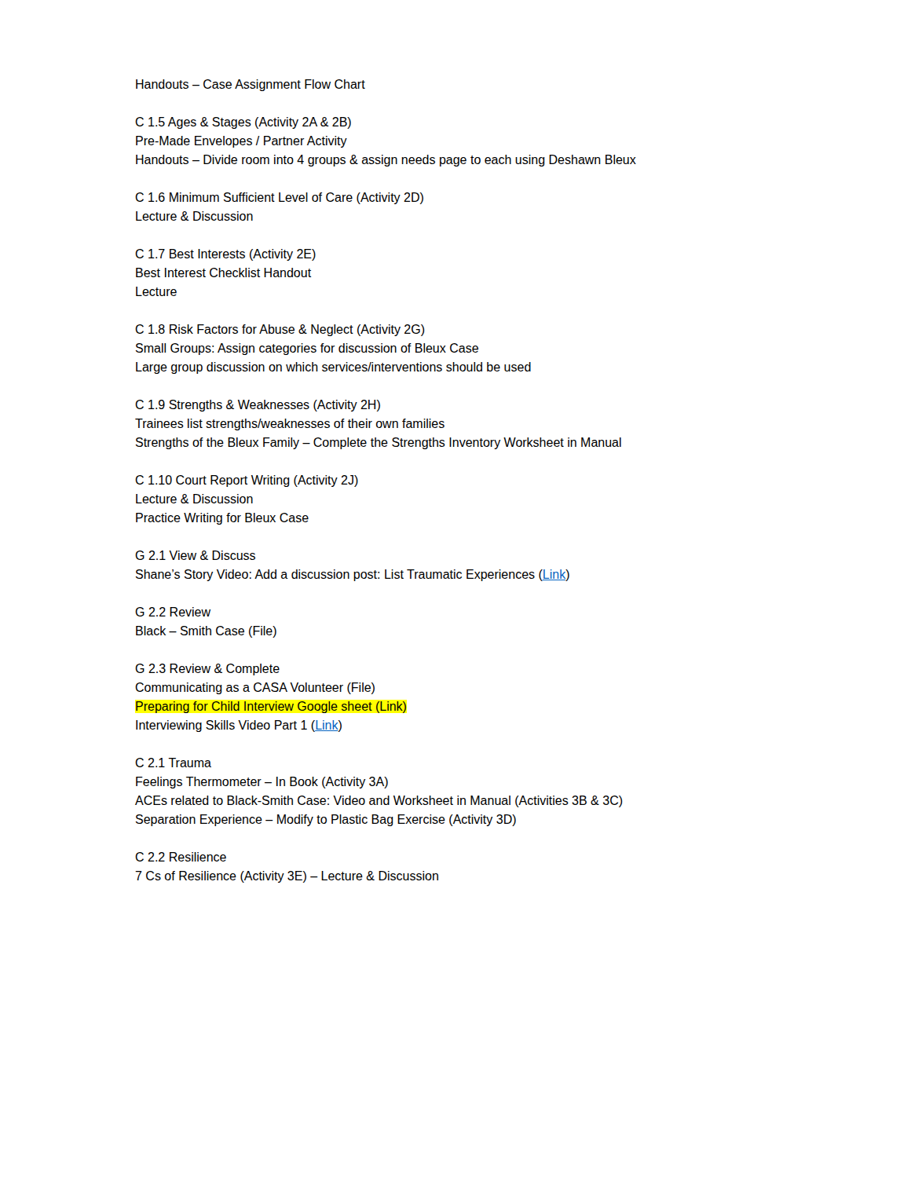Handouts – Case Assignment Flow Chart
C 1.5 Ages & Stages (Activity 2A & 2B)
Pre-Made Envelopes / Partner Activity
Handouts – Divide room into 4 groups & assign needs page to each using Deshawn Bleux
C 1.6 Minimum Sufficient Level of Care (Activity 2D)
Lecture & Discussion
C 1.7 Best Interests (Activity 2E)
Best Interest Checklist Handout
Lecture
C 1.8 Risk Factors for Abuse & Neglect (Activity 2G)
Small Groups: Assign categories for discussion of Bleux Case
Large group discussion on which services/interventions should be used
C 1.9 Strengths & Weaknesses (Activity 2H)
Trainees list strengths/weaknesses of their own families
Strengths of the Bleux Family – Complete the Strengths Inventory Worksheet in Manual
C 1.10 Court Report Writing (Activity 2J)
Lecture & Discussion
Practice Writing for Bleux Case
G 2.1 View & Discuss
Shane’s Story Video: Add a discussion post: List Traumatic Experiences (Link)
G 2.2 Review
Black – Smith Case (File)
G 2.3 Review & Complete
Communicating as a CASA Volunteer (File)
Preparing for Child Interview Google sheet (Link)
Interviewing Skills Video Part 1 (Link)
C 2.1 Trauma
Feelings Thermometer – In Book (Activity 3A)
ACEs related to Black-Smith Case: Video and Worksheet in Manual (Activities 3B & 3C)
Separation Experience – Modify to Plastic Bag Exercise (Activity 3D)
C 2.2 Resilience
7 Cs of Resilience (Activity 3E) – Lecture & Discussion